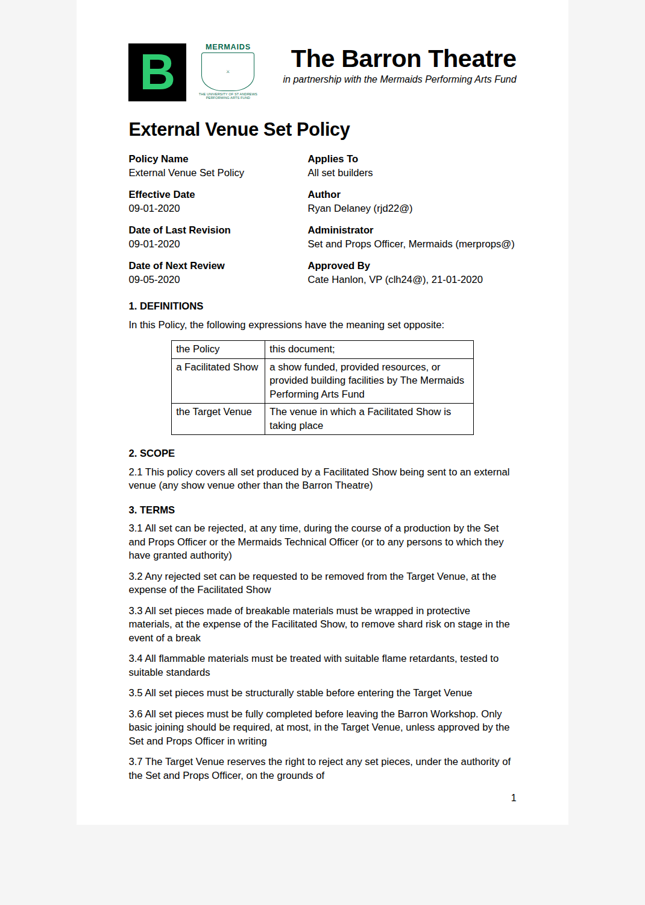B
MERMAIDS
⚔
THE UNIVERSITY OF ST ANDREWS
PERFORMING ARTS FUND
The Barron Theatre
in partnership with the Mermaids Performing Arts Fund
External Venue Set Policy
Policy Name External Venue Set Policy
Applies To All set builders
Effective Date 09-01-2020
Author Ryan Delaney (rjd22@)
Date of Last Revision 09-01-2020
Administrator Set and Props Officer, Mermaids (merprops@)
Date of Next Review 09-05-2020
Approved By Cate Hanlon, VP (clh24@), 21-01-2020
1. DEFINITIONS
In this Policy, the following expressions have the meaning set opposite:
| the Policy | this document; |
| a Facilitated Show | a show funded, provided resources, or provided building facilities by The Mermaids Performing Arts Fund |
| the Target Venue | The venue in which a Facilitated Show is taking place |
2. SCOPE
2.1 This policy covers all set produced by a Facilitated Show being sent to an external venue (any show venue other than the Barron Theatre)
3. TERMS
3.1 All set can be rejected, at any time, during the course of a production by the Set and Props Officer or the Mermaids Technical Officer (or to any persons to which they have granted authority)
3.2 Any rejected set can be requested to be removed from the Target Venue, at the expense of the Facilitated Show
3.3 All set pieces made of breakable materials must be wrapped in protective materials, at the expense of the Facilitated Show, to remove shard risk on stage in the event of a break
3.4 All flammable materials must be treated with suitable flame retardants, tested to suitable standards
3.5 All set pieces must be structurally stable before entering the Target Venue
3.6 All set pieces must be fully completed before leaving the Barron Workshop. Only basic joining should be required, at most, in the Target Venue, unless approved by the Set and Props Officer in writing
3.7 The Target Venue reserves the right to reject any set pieces, under the authority of the Set and Props Officer, on the grounds of
1